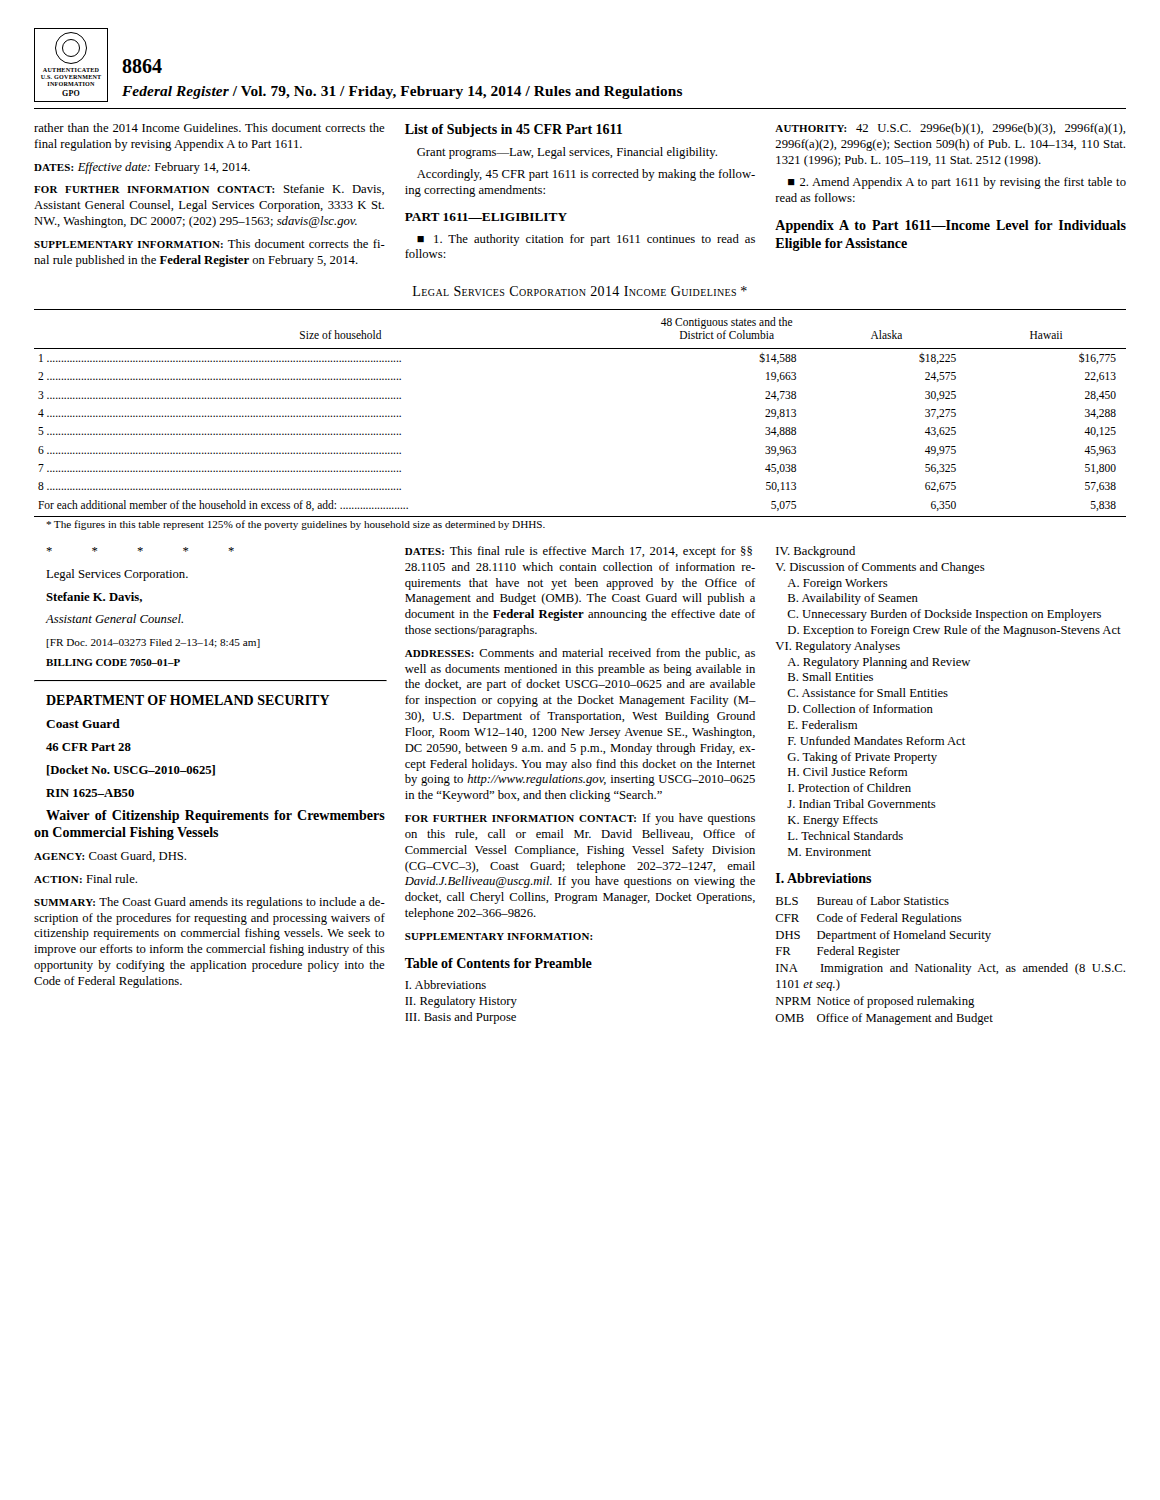Authenticated
U.S. Government
Information
GPO
8864
Federal Register / Vol. 79, No. 31 / Friday, February 14, 2014 / Rules and Regulations
rather than the 2014 Income Guidelines. This document corrects the final regulation by revising Appendix A to Part 1611.
Dates: Effective date: February 14, 2014.
For Further Information Contact: Stefanie K. Davis, Assistant General Counsel, Legal Services Corporation, 3333 K St. NW., Washington, DC 20007; (202) 295–1563; sdavis@lsc.gov.
Supplementary Information: This document corrects the final rule published in the Federal Register on February 5, 2014.
List of Subjects in 45 CFR Part 1611
Grant programs—Law, Legal services, Financial eligibility.
Accordingly, 45 CFR part 1611 is corrected by making the following correcting amendments:
PART 1611—ELIGIBILITY
■ 1. The authority citation for part 1611 continues to read as follows:
Authority: 42 U.S.C. 2996e(b)(1), 2996e(b)(3), 2996f(a)(1), 2996f(a)(2), 2996g(e); Section 509(h) of Pub. L. 104–134, 110 Stat. 1321 (1996); Pub. L. 105–119, 11 Stat. 2512 (1998).
■ 2. Amend Appendix A to part 1611 by revising the first table to read as follows:
Appendix A to Part 1611—Income Level for Individuals Eligible for Assistance
Legal Services Corporation 2014 Income Guidelines *
| Size of household | 48 Contiguous states and the District of Columbia | Alaska | Hawaii |
| --- | --- | --- | --- |
| 1 ............................................................................................................................ | $14,588 | $18,225 | $16,775 |
| 2 ............................................................................................................................ | 19,663 | 24,575 | 22,613 |
| 3 ............................................................................................................................ | 24,738 | 30,925 | 28,450 |
| 4 ............................................................................................................................ | 29,813 | 37,275 | 34,288 |
| 5 ............................................................................................................................ | 34,888 | 43,625 | 40,125 |
| 6 ............................................................................................................................ | 39,963 | 49,975 | 45,963 |
| 7 ............................................................................................................................ | 45,038 | 56,325 | 51,800 |
| 8 ............................................................................................................................ | 50,113 | 62,675 | 57,638 |
| For each additional member of the household in excess of 8, add: ........................ | 5,075 | 6,350 | 5,838 |
* The figures in this table represent 125% of the poverty guidelines by household size as determined by DHHS.
* * * * *
Legal Services Corporation.
Stefanie K. Davis,
Assistant General Counsel.
[FR Doc. 2014–03273 Filed 2–13–14; 8:45 am]
BILLING CODE 7050–01–P
DEPARTMENT OF HOMELAND SECURITY
Coast Guard
46 CFR Part 28
[Docket No. USCG–2010–0625]
RIN 1625–AB50
Waiver of Citizenship Requirements for Crewmembers on Commercial Fishing Vessels
Agency: Coast Guard, DHS.
Action: Final rule.
Summary: The Coast Guard amends its regulations to include a description of the procedures for requesting and processing waivers of citizenship requirements on commercial fishing vessels. We seek to improve our efforts to inform the commercial fishing industry of this opportunity by codifying the application procedure policy into the Code of Federal Regulations.
Dates: This final rule is effective March 17, 2014, except for §§ 28.1105 and 28.1110 which contain collection of information requirements that have not yet been approved by the Office of Management and Budget (OMB). The Coast Guard will publish a document in the Federal Register announcing the effective date of those sections/paragraphs.
Addresses: Comments and material received from the public, as well as documents mentioned in this preamble as being available in the docket, are part of docket USCG–2010–0625 and are available for inspection or copying at the Docket Management Facility (M–30), U.S. Department of Transportation, West Building Ground Floor, Room W12–140, 1200 New Jersey Avenue SE., Washington, DC 20590, between 9 a.m. and 5 p.m., Monday through Friday, except Federal holidays. You may also find this docket on the Internet by going to http://www.regulations.gov, inserting USCG–2010–0625 in the “Keyword” box, and then clicking “Search.”
For Further Information Contact: If you have questions on this rule, call or email Mr. David Belliveau, Office of Commercial Vessel Compliance, Fishing Vessel Safety Division (CG–CVC–3), Coast Guard; telephone 202–372–1247, email David.J.Belliveau@uscg.mil. If you have questions on viewing the docket, call Cheryl Collins, Program Manager, Docket Operations, telephone 202–366–9826.
Supplementary Information:
Table of Contents for Preamble
I. Abbreviations
II. Regulatory History
III. Basis and Purpose
IV. Background
V. Discussion of Comments and Changes
A. Foreign Workers
B. Availability of Seamen
C. Unnecessary Burden of Dockside Inspection on Employers
D. Exception to Foreign Crew Rule of the Magnuson-Stevens Act
VI. Regulatory Analyses
A. Regulatory Planning and Review
B. Small Entities
C. Assistance for Small Entities
D. Collection of Information
E. Federalism
F. Unfunded Mandates Reform Act
G. Taking of Private Property
H. Civil Justice Reform
I. Protection of Children
J. Indian Tribal Governments
K. Energy Effects
L. Technical Standards
M. Environment
I. Abbreviations
BLS Bureau of Labor Statistics
CFR Code of Federal Regulations
DHS Department of Homeland Security
FR Federal Register
INA Immigration and Nationality Act, as amended (8 U.S.C. 1101 et seq.)
NPRM Notice of proposed rulemaking
OMB Office of Management and Budget